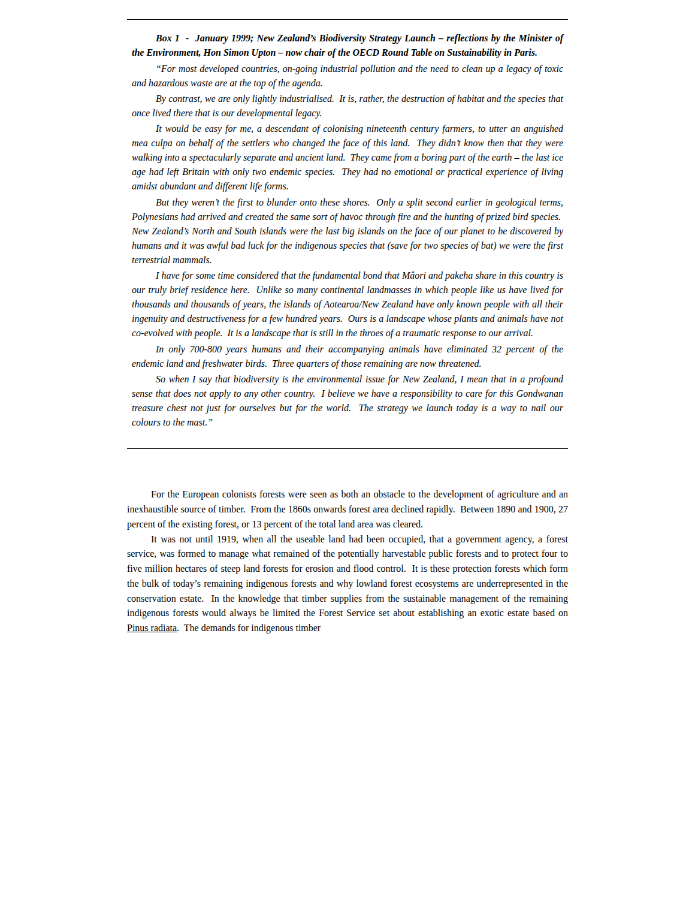Box 1 - January 1999; New Zealand’s Biodiversity Strategy Launch – reflections by the Minister of the Environment, Hon Simon Upton – now chair of the OECD Round Table on Sustainability in Paris.
“For most developed countries, on-going industrial pollution and the need to clean up a legacy of toxic and hazardous waste are at the top of the agenda.
By contrast, we are only lightly industrialised. It is, rather, the destruction of habitat and the species that once lived there that is our developmental legacy.
It would be easy for me, a descendant of colonising nineteenth century farmers, to utter an anguished mea culpa on behalf of the settlers who changed the face of this land. They didn’t know then that they were walking into a spectacularly separate and ancient land. They came from a boring part of the earth – the last ice age had left Britain with only two endemic species. They had no emotional or practical experience of living amidst abundant and different life forms.
But they weren’t the first to blunder onto these shores. Only a split second earlier in geological terms, Polynesians had arrived and created the same sort of havoc through fire and the hunting of prized bird species. New Zealand’s North and South islands were the last big islands on the face of our planet to be discovered by humans and it was awful bad luck for the indigenous species that (save for two species of bat) we were the first terrestrial mammals.
I have for some time considered that the fundamental bond that Mâori and pakeha share in this country is our truly brief residence here. Unlike so many continental landmasses in which people like us have lived for thousands and thousands of years, the islands of Aotearoa/New Zealand have only known people with all their ingenuity and destructiveness for a few hundred years. Ours is a landscape whose plants and animals have not co-evolved with people. It is a landscape that is still in the throes of a traumatic response to our arrival.
In only 700-800 years humans and their accompanying animals have eliminated 32 percent of the endemic land and freshwater birds. Three quarters of those remaining are now threatened.
So when I say that biodiversity is the environmental issue for New Zealand, I mean that in a profound sense that does not apply to any other country. I believe we have a responsibility to care for this Gondwanan treasure chest not just for ourselves but for the world. The strategy we launch today is a way to nail our colours to the mast.”
For the European colonists forests were seen as both an obstacle to the development of agriculture and an inexhaustible source of timber. From the 1860s onwards forest area declined rapidly. Between 1890 and 1900, 27 percent of the existing forest, or 13 percent of the total land area was cleared.
It was not until 1919, when all the useable land had been occupied, that a government agency, a forest service, was formed to manage what remained of the potentially harvestable public forests and to protect four to five million hectares of steep land forests for erosion and flood control. It is these protection forests which form the bulk of today’s remaining indigenous forests and why lowland forest ecosystems are underrepresented in the conservation estate. In the knowledge that timber supplies from the sustainable management of the remaining indigenous forests would always be limited the Forest Service set about establishing an exotic estate based on Pinus radiata. The demands for indigenous timber